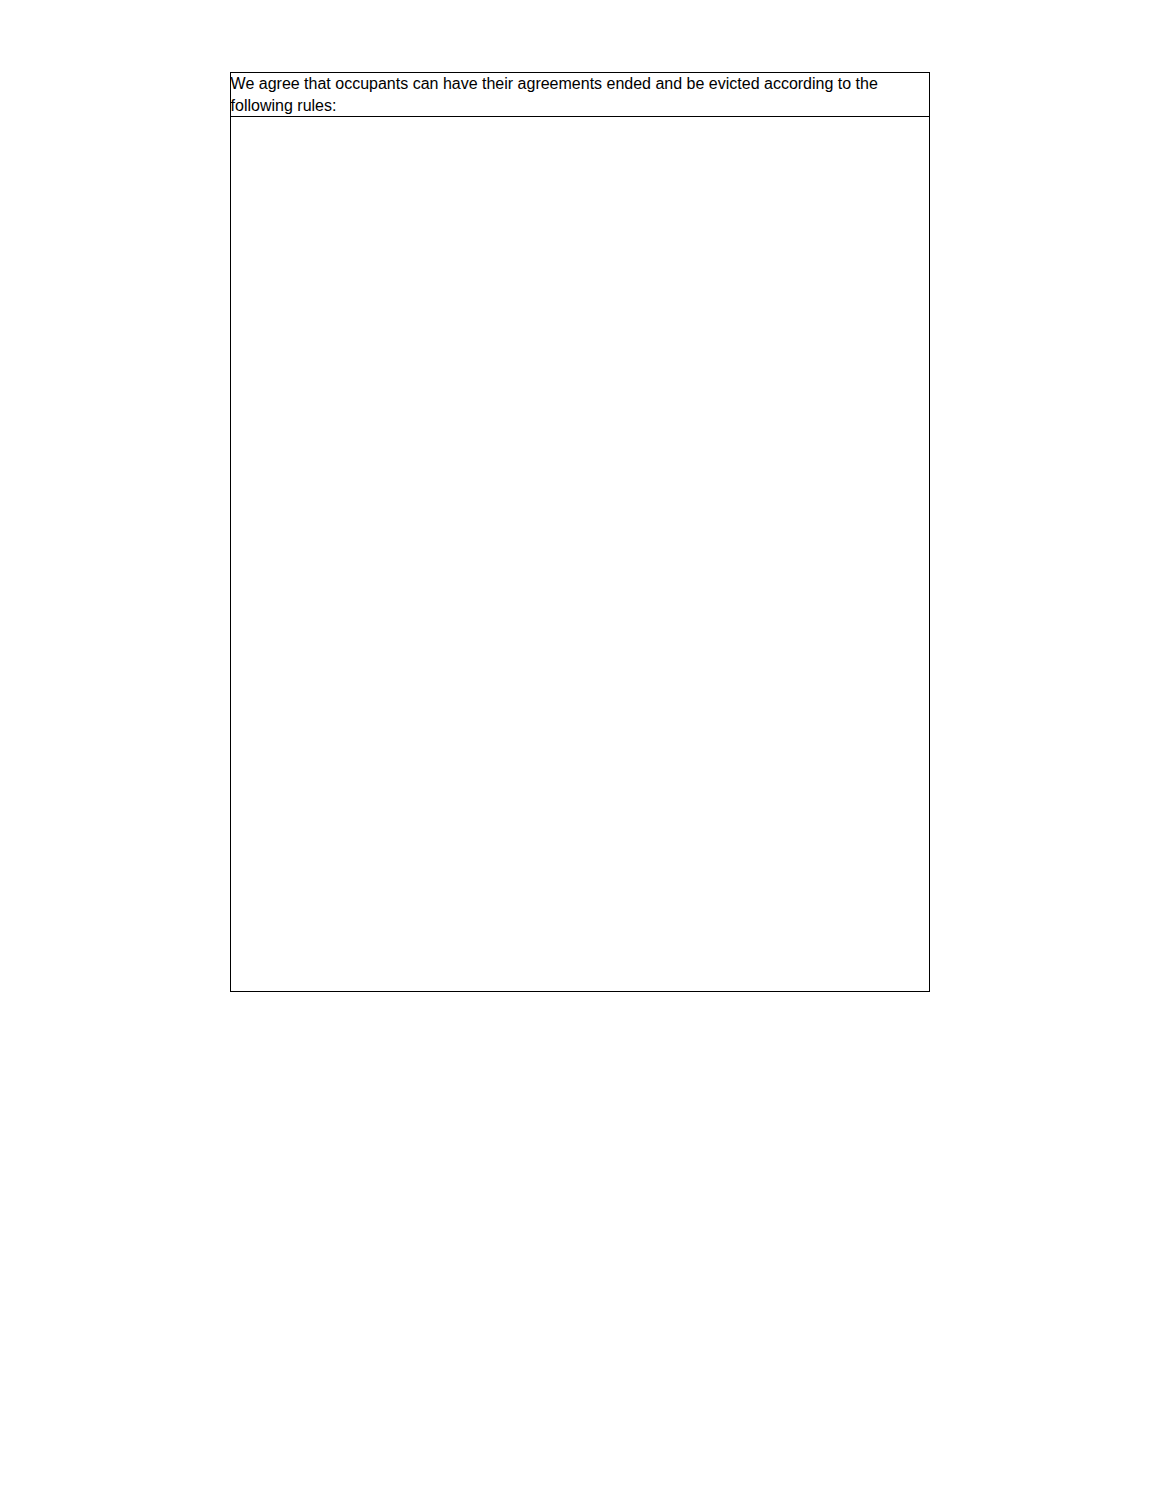| We agree that occupants can have their agreements ended and be evicted according to the following rules: |